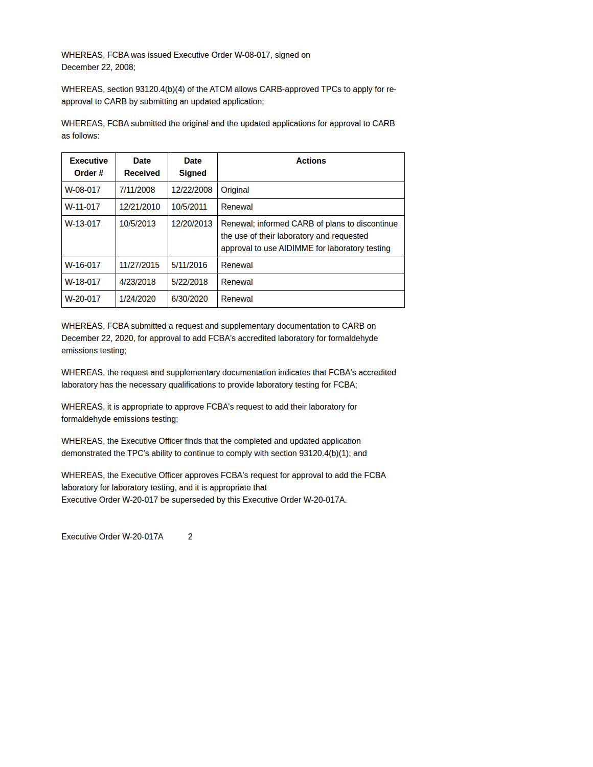WHEREAS, FCBA was issued Executive Order W-08-017, signed on
December 22, 2008;
WHEREAS, section 93120.4(b)(4) of the ATCM allows CARB-approved TPCs to apply for re-approval to CARB by submitting an updated application;
WHEREAS, FCBA submitted the original and the updated applications for approval to CARB as follows:
| Executive Order # | Date Received | Date Signed | Actions |
| --- | --- | --- | --- |
| W-08-017 | 7/11/2008 | 12/22/2008 | Original |
| W-11-017 | 12/21/2010 | 10/5/2011 | Renewal |
| W-13-017 | 10/5/2013 | 12/20/2013 | Renewal; informed CARB of plans to discontinue the use of their laboratory and requested approval to use AIDIMME for laboratory testing |
| W-16-017 | 11/27/2015 | 5/11/2016 | Renewal |
| W-18-017 | 4/23/2018 | 5/22/2018 | Renewal |
| W-20-017 | 1/24/2020 | 6/30/2020 | Renewal |
WHEREAS, FCBA submitted a request and supplementary documentation to CARB on December 22, 2020, for approval to add FCBA's accredited laboratory for formaldehyde emissions testing;
WHEREAS, the request and supplementary documentation indicates that FCBA's accredited laboratory has the necessary qualifications to provide laboratory testing for FCBA;
WHEREAS, it is appropriate to approve FCBA's request to add their laboratory for formaldehyde emissions testing;
WHEREAS, the Executive Officer finds that the completed and updated application demonstrated the TPC's ability to continue to comply with section 93120.4(b)(1); and
WHEREAS, the Executive Officer approves FCBA's request for approval to add the FCBA laboratory for laboratory testing, and it is appropriate that
Executive Order W-20-017 be superseded by this Executive Order W-20-017A.
Executive Order W-20-017A 2